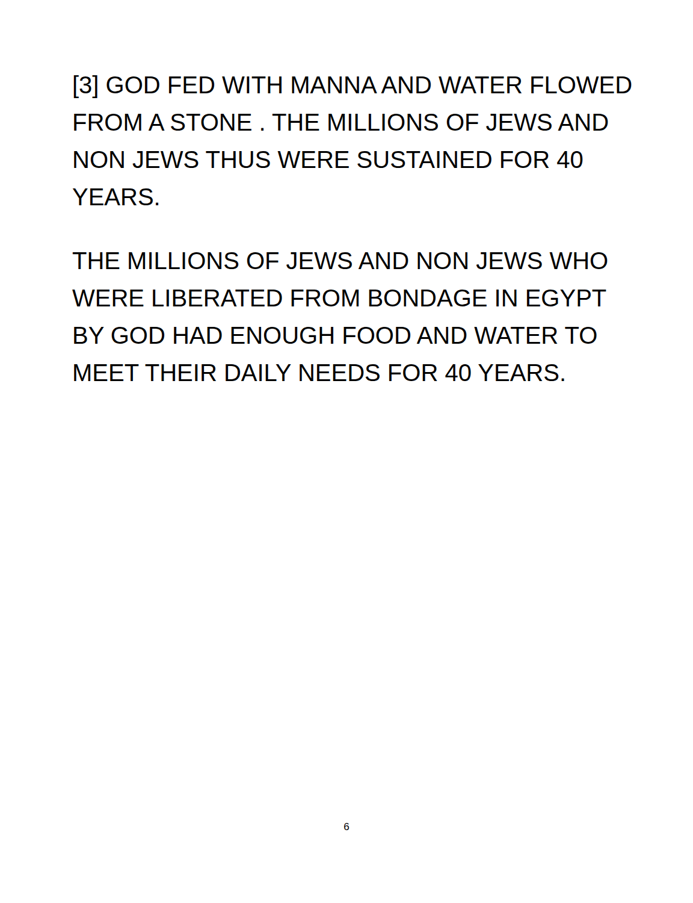[3] GOD FED WITH MANNA AND WATER FLOWED FROM A STONE . THE MILLIONS OF JEWS AND NON JEWS THUS WERE SUSTAINED FOR 40 YEARS.
THE MILLIONS OF JEWS AND NON JEWS WHO WERE LIBERATED FROM BONDAGE IN EGYPT BY GOD HAD ENOUGH FOOD AND WATER TO MEET THEIR DAILY NEEDS FOR 40 YEARS.
6